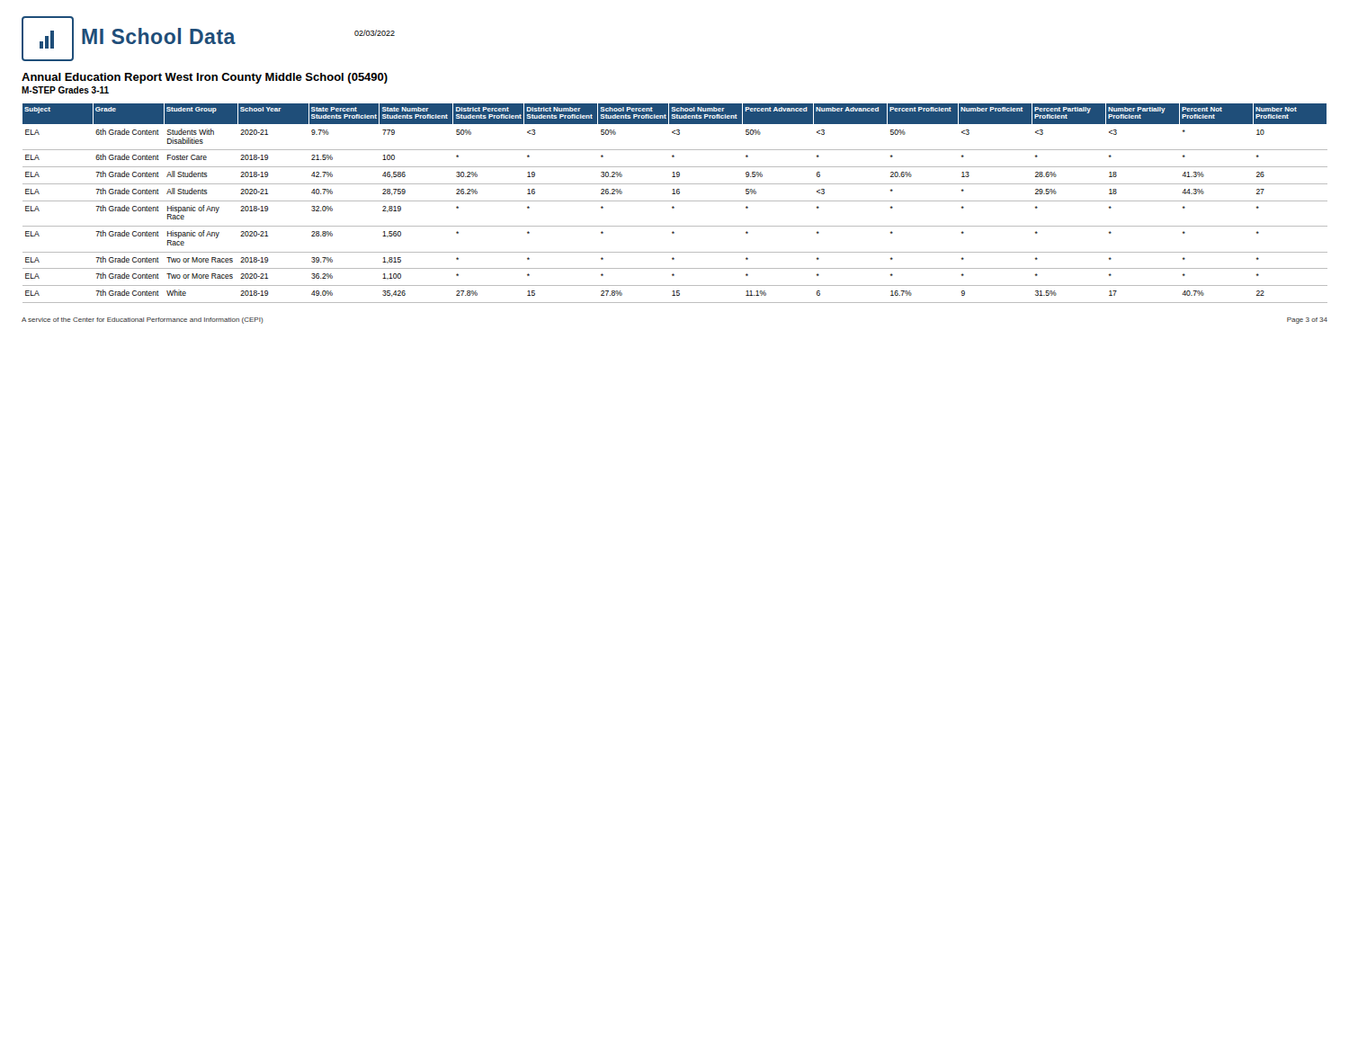MI School Data
02/03/2022
Annual Education Report West Iron County Middle School (05490)
M-STEP Grades 3-11
| Subject | Grade | Student Group | School Year | State Percent Students Proficient | State Number Students Proficient | District Percent Students Proficient | District Number Students Proficient | School Percent Students Proficient | School Number Students Proficient | Percent Advanced | Number Advanced | Percent Proficient | Number Proficient | Percent Partially Proficient | Number Partially Proficient | Percent Not Proficient | Number Not Proficient |
| --- | --- | --- | --- | --- | --- | --- | --- | --- | --- | --- | --- | --- | --- | --- | --- | --- | --- |
| ELA | 6th Grade Content | Students With Disabilities | 2020-21 | 9.7% | 779 | 50% | <3 | 50% | <3 | 50% | <3 | 50% | <3 | <3 | <3 | * | 10 |
| ELA | 6th Grade Content | Foster Care | 2018-19 | 21.5% | 100 | * | * | * | * | * | * | * | * | * | * | * | * |
| ELA | 7th Grade Content | All Students | 2018-19 | 42.7% | 46,586 | 30.2% | 19 | 30.2% | 19 | 9.5% | 6 | 20.6% | 13 | 28.6% | 18 | 41.3% | 26 |
| ELA | 7th Grade Content | All Students | 2020-21 | 40.7% | 28,759 | 26.2% | 16 | 26.2% | 16 | 5% | <3 | * | * | 29.5% | 18 | 44.3% | 27 |
| ELA | 7th Grade Content | Hispanic of Any Race | 2018-19 | 32.0% | 2,819 | * | * | * | * | * | * | * | * | * | * | * | * |
| ELA | 7th Grade Content | Hispanic of Any Race | 2020-21 | 28.8% | 1,560 | * | * | * | * | * | * | * | * | * | * | * | * |
| ELA | 7th Grade Content | Two or More Races | 2018-19 | 39.7% | 1,815 | * | * | * | * | * | * | * | * | * | * | * | * |
| ELA | 7th Grade Content | Two or More Races | 2020-21 | 36.2% | 1,100 | * | * | * | * | * | * | * | * | * | * | * | * |
| ELA | 7th Grade Content | White | 2018-19 | 49.0% | 35,426 | 27.8% | 15 | 27.8% | 15 | 11.1% | 6 | 16.7% | 9 | 31.5% | 17 | 40.7% | 22 |
A service of the Center for Educational Performance and Information (CEPI)
Page 3 of 34